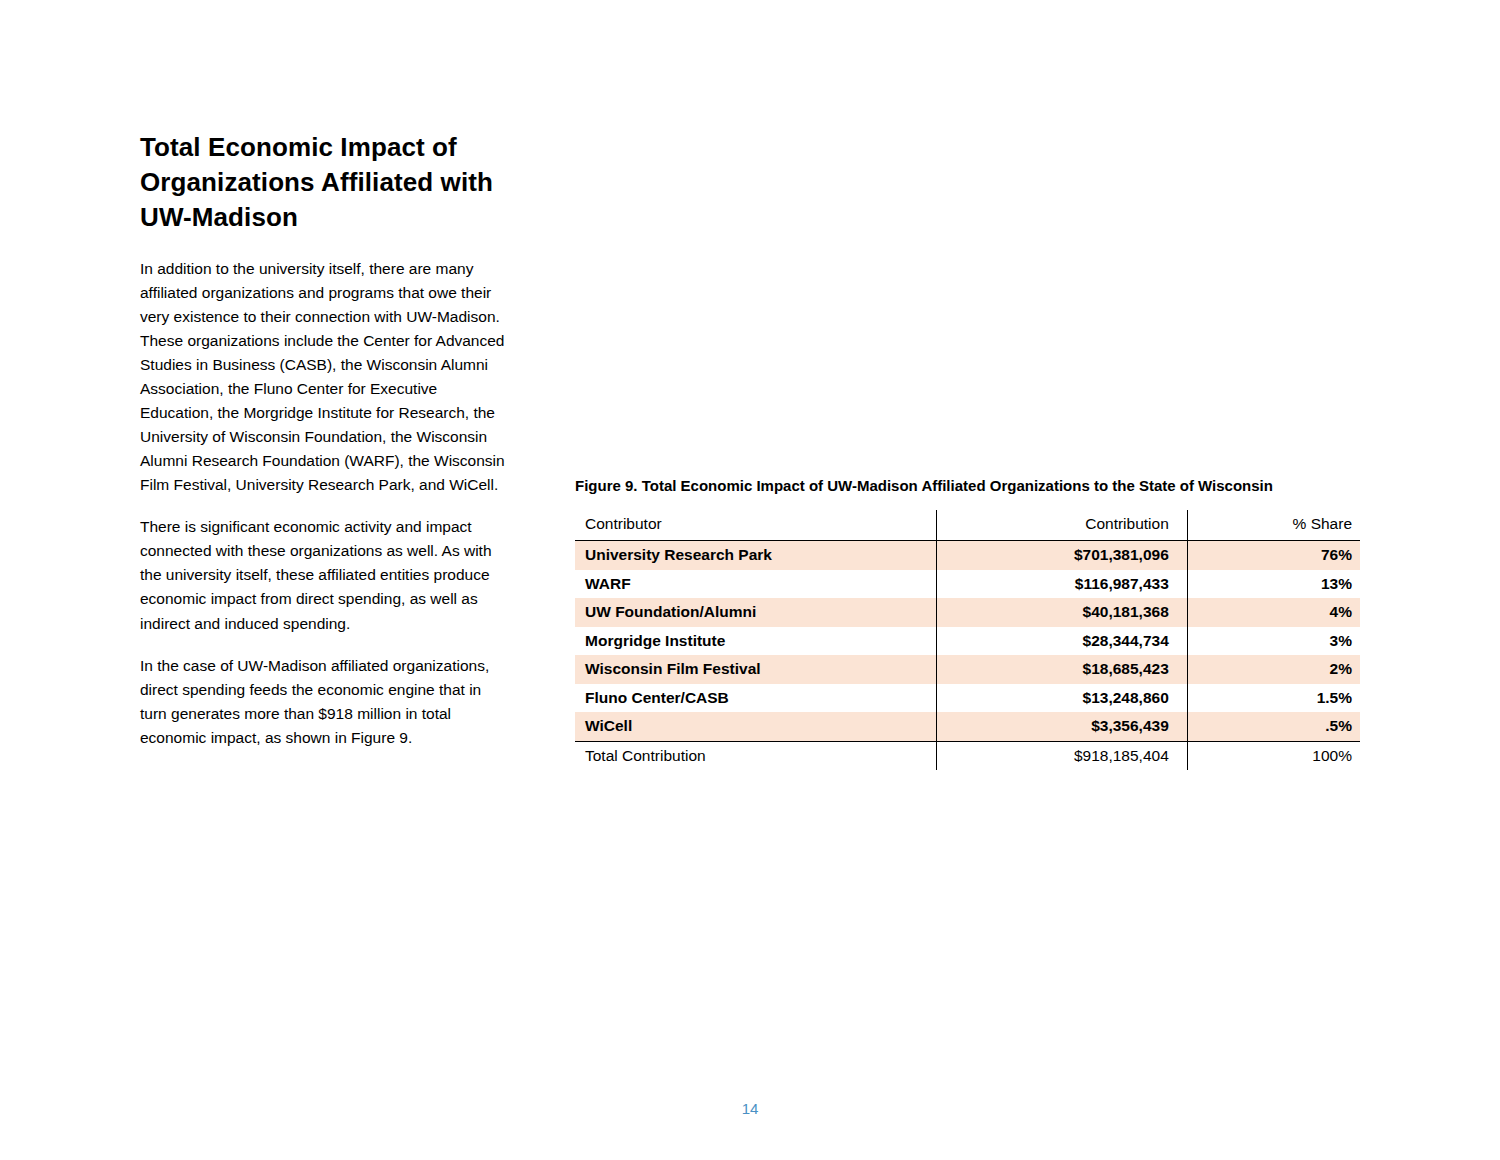Total Economic Impact of Organizations Affiliated with UW-Madison
In addition to the university itself, there are many affiliated organizations and programs that owe their very existence to their connection with UW-Madison. These organizations include the Center for Advanced Studies in Business (CASB), the Wisconsin Alumni Association, the Fluno Center for Executive Education, the Morgridge Institute for Research, the University of Wisconsin Foundation, the Wisconsin Alumni Research Foundation (WARF), the Wisconsin Film Festival, University Research Park, and WiCell.
There is significant economic activity and impact connected with these organizations as well. As with the university itself, these affiliated entities produce economic impact from direct spending, as well as indirect and induced spending.
In the case of UW-Madison affiliated organizations, direct spending feeds the economic engine that in turn generates more than $918 million in total economic impact, as shown in Figure 9.
Figure 9. Total Economic Impact of UW-Madison Affiliated Organizations to the State of Wisconsin
| Contributor | Contribution | % Share |
| University Research Park | $701,381,096 | 76% |
| WARF | $116,987,433 | 13% |
| UW Foundation/Alumni | $40,181,368 | 4% |
| Morgridge Institute | $28,344,734 | 3% |
| Wisconsin Film Festival | $18,685,423 | 2% |
| Fluno Center/CASB | $13,248,860 | 1.5% |
| WiCell | $3,356,439 | .5% |
| Total Contribution | $918,185,404 | 100% |
14